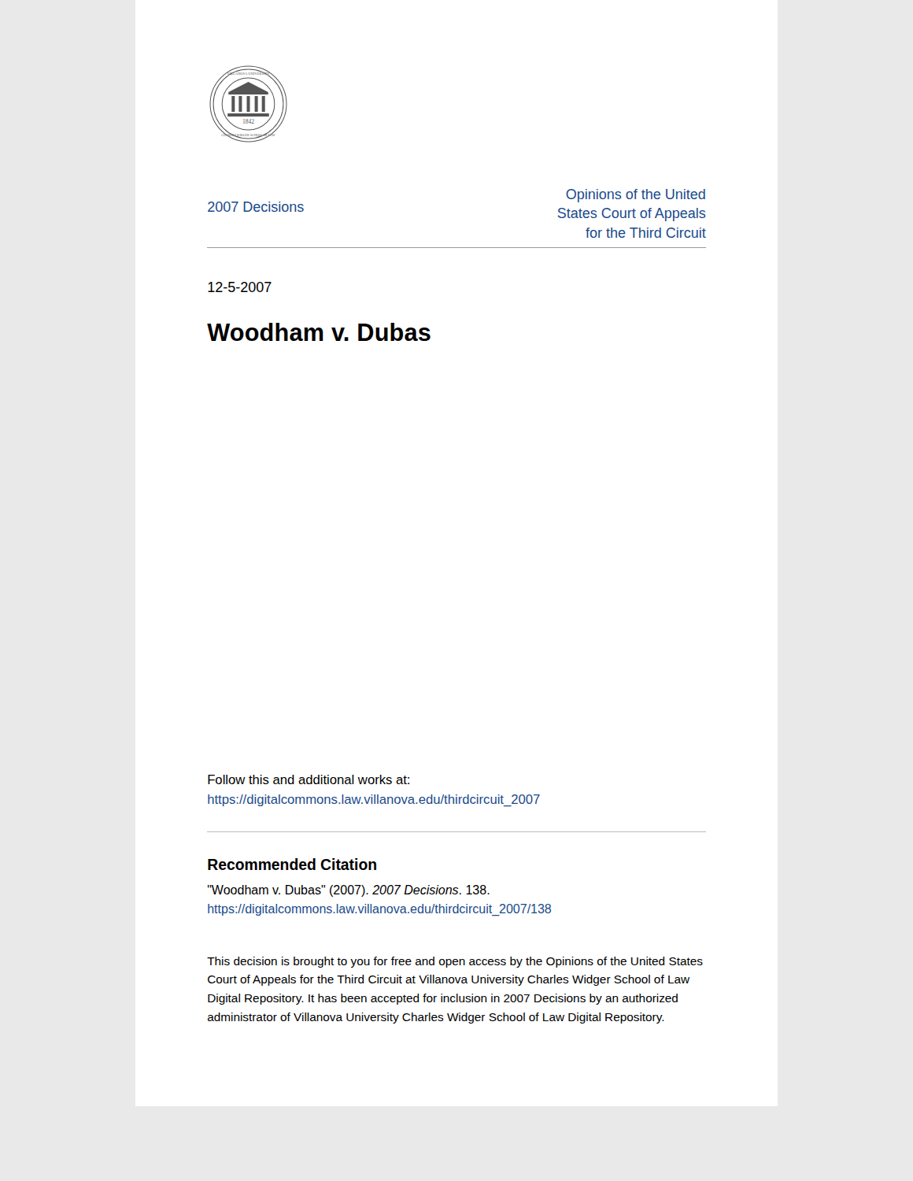2007 Decisions
Opinions of the United
States Court of Appeals
for the Third Circuit
12-5-2007
Woodham v. Dubas
Follow this and additional works at: https://digitalcommons.law.villanova.edu/thirdcircuit_2007
Recommended Citation
"Woodham v. Dubas" (2007). 2007 Decisions. 138.
https://digitalcommons.law.villanova.edu/thirdcircuit_2007/138
This decision is brought to you for free and open access by the Opinions of the United States Court of Appeals for the Third Circuit at Villanova University Charles Widger School of Law Digital Repository. It has been accepted for inclusion in 2007 Decisions by an authorized administrator of Villanova University Charles Widger School of Law Digital Repository.